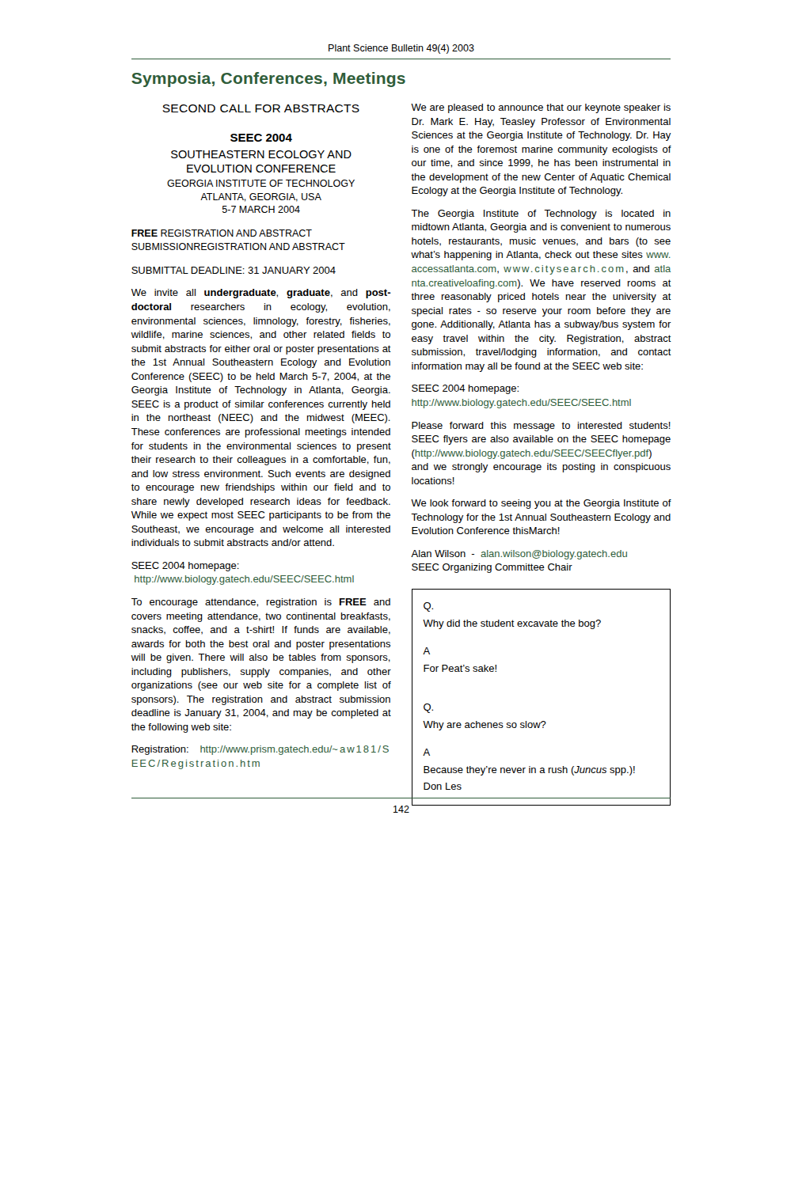Plant Science Bulletin 49(4) 2003
Symposia, Conferences, Meetings
SECOND CALL FOR ABSTRACTS
SEEC 2004
SOUTHEASTERN ECOLOGY AND
EVOLUTION CONFERENCE
GEORGIA INSTITUTE OF TECHNOLOGY
ATLANTA, GEORGIA, USA
5-7 MARCH 2004
FREE REGISTRATION AND ABSTRACT SUBMISSIONREGISTRATION AND ABSTRACT
SUBMITTAL DEADLINE: 31 JANUARY 2004
We invite all undergraduate, graduate, and post-doctoral researchers in ecology, evolution, environmental sciences, limnology, forestry, fisheries, wildlife, marine sciences, and other related fields to submit abstracts for either oral or poster presentations at the 1st Annual Southeastern Ecology and Evolution Conference (SEEC) to be held March 5-7, 2004, at the Georgia Institute of Technology in Atlanta, Georgia. SEEC is a product of similar conferences currently held in the northeast (NEEC) and the midwest (MEEC). These conferences are professional meetings intended for students in the environmental sciences to present their research to their colleagues in a comfortable, fun, and low stress environment. Such events are designed to encourage new friendships within our field and to share newly developed research ideas for feedback. While we expect most SEEC participants to be from the Southeast, we encourage and welcome all interested individuals to submit abstracts and/or attend.
SEEC 2004 homepage:
http://www.biology.gatech.edu/SEEC/SEEC.html
To encourage attendance, registration is FREE and covers meeting attendance, two continental breakfasts, snacks, coffee, and a t-shirt! If funds are available, awards for both the best oral and poster presentations will be given. There will also be tables from sponsors, including publishers, supply companies, and other organizations (see our web site for a complete list of sponsors). The registration and abstract submission deadline is January 31, 2004, and may be completed at the following web site:
Registration: http://www.prism.gatech.edu/~aw181/SEEC/Registration.htm
We are pleased to announce that our keynote speaker is Dr. Mark E. Hay, Teasley Professor of Environmental Sciences at the Georgia Institute of Technology. Dr. Hay is one of the foremost marine community ecologists of our time, and since 1999, he has been instrumental in the development of the new Center of Aquatic Chemical Ecology at the Georgia Institute of Technology.
The Georgia Institute of Technology is located in midtown Atlanta, Georgia and is convenient to numerous hotels, restaurants, music venues, and bars (to see what’s happening in Atlanta, check out these sites www.accessatlanta.com, www.citysearch.com, and atlanta.creativeloafing.com). We have reserved rooms at three reasonably priced hotels near the university at special rates - so reserve your room before they are gone. Additionally, Atlanta has a subway/bus system for easy travel within the city. Registration, abstract submission, travel/lodging information, and contact information may all be found at the SEEC web site:
SEEC 2004 homepage:
http://www.biology.gatech.edu/SEEC/SEEC.html
Please forward this message to interested students! SEEC flyers are also available on the SEEC homepage (http://www.biology.gatech.edu/SEEC/SEECflyer.pdf) and we strongly encourage its posting in conspicuous locations!
We look forward to seeing you at the Georgia Institute of Technology for the 1st Annual Southeastern Ecology and Evolution Conference thisMarch!
Alan Wilson - alan.wilson@biology.gatech.edu
SEEC Organizing Committee Chair
Q.
Why did the student excavate the bog?
A
For Peat’s sake!
Q.
Why are achenes so slow?
A
Because they’re never in a rush (Juncus spp.)!
Don Les
142